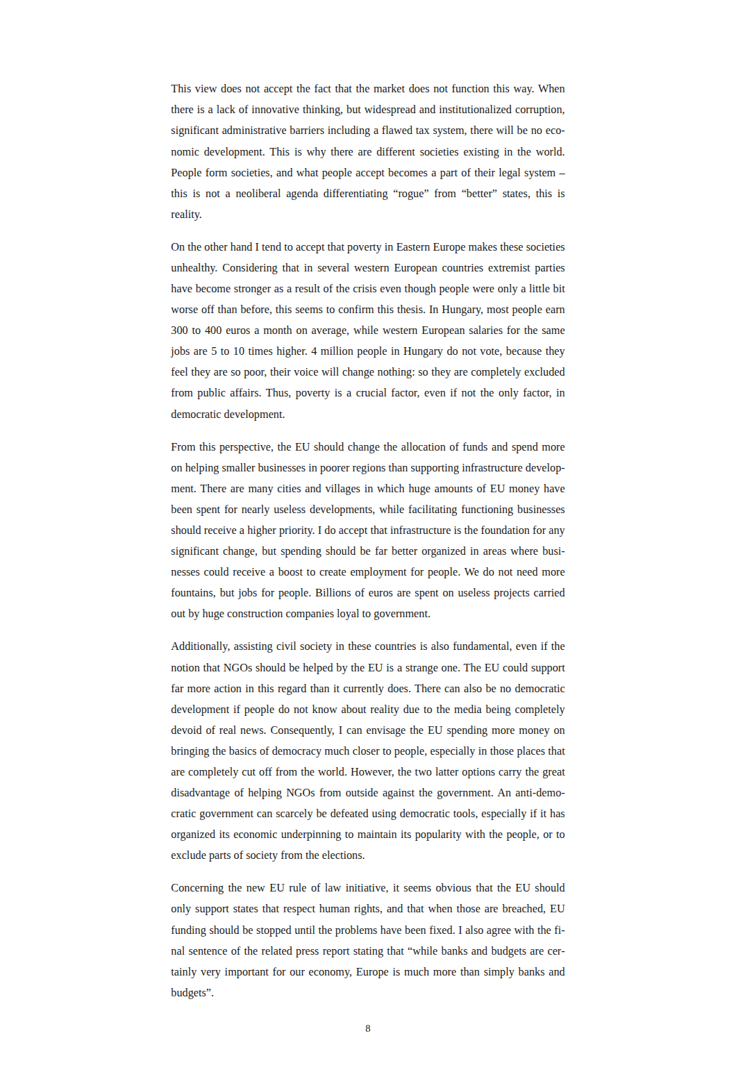This view does not accept the fact that the market does not function this way. When there is a lack of innovative thinking, but widespread and institutionalized corruption, significant administrative barriers including a flawed tax system, there will be no economic development. This is why there are different societies existing in the world. People form societies, and what people accept becomes a part of their legal system – this is not a neoliberal agenda differentiating “rogue” from “better” states, this is reality.
On the other hand I tend to accept that poverty in Eastern Europe makes these societies unhealthy. Considering that in several western European countries extremist parties have become stronger as a result of the crisis even though people were only a little bit worse off than before, this seems to confirm this thesis. In Hungary, most people earn 300 to 400 euros a month on average, while western European salaries for the same jobs are 5 to 10 times higher. 4 million people in Hungary do not vote, because they feel they are so poor, their voice will change nothing: so they are completely excluded from public affairs. Thus, poverty is a crucial factor, even if not the only factor, in democratic development.
From this perspective, the EU should change the allocation of funds and spend more on helping smaller businesses in poorer regions than supporting infrastructure development. There are many cities and villages in which huge amounts of EU money have been spent for nearly useless developments, while facilitating functioning businesses should receive a higher priority. I do accept that infrastructure is the foundation for any significant change, but spending should be far better organized in areas where businesses could receive a boost to create employment for people. We do not need more fountains, but jobs for people. Billions of euros are spent on useless projects carried out by huge construction companies loyal to government.
Additionally, assisting civil society in these countries is also fundamental, even if the notion that NGOs should be helped by the EU is a strange one. The EU could support far more action in this regard than it currently does. There can also be no democratic development if people do not know about reality due to the media being completely devoid of real news. Consequently, I can envisage the EU spending more money on bringing the basics of democracy much closer to people, especially in those places that are completely cut off from the world. However, the two latter options carry the great disadvantage of helping NGOs from outside against the government. An anti-democratic government can scarcely be defeated using democratic tools, especially if it has organized its economic underpinning to maintain its popularity with the people, or to exclude parts of society from the elections.
Concerning the new EU rule of law initiative, it seems obvious that the EU should only support states that respect human rights, and that when those are breached, EU funding should be stopped until the problems have been fixed. I also agree with the final sentence of the related press report stating that “while banks and budgets are certainly very important for our economy, Europe is much more than simply banks and budgets”.
8